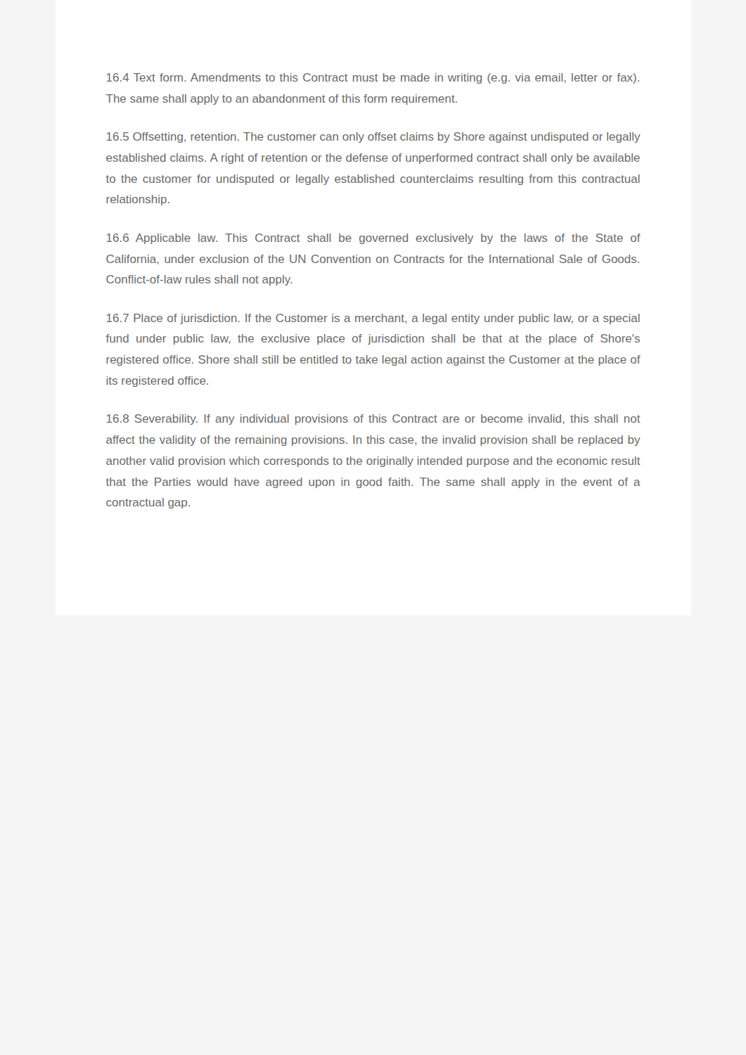16.4 Text form. Amendments to this Contract must be made in writing (e.g. via email, letter or fax). The same shall apply to an abandonment of this form requirement.
16.5 Offsetting, retention. The customer can only offset claims by Shore against undisputed or legally established claims. A right of retention or the defense of unperformed contract shall only be available to the customer for undisputed or legally established counterclaims resulting from this contractual relationship.
16.6 Applicable law. This Contract shall be governed exclusively by the laws of the State of California, under exclusion of the UN Convention on Contracts for the International Sale of Goods. Conflict-of-law rules shall not apply.
16.7 Place of jurisdiction. If the Customer is a merchant, a legal entity under public law, or a special fund under public law, the exclusive place of jurisdiction shall be that at the place of Shore's registered office. Shore shall still be entitled to take legal action against the Customer at the place of its registered office.
16.8 Severability. If any individual provisions of this Contract are or become invalid, this shall not affect the validity of the remaining provisions. In this case, the invalid provision shall be replaced by another valid provision which corresponds to the originally intended purpose and the economic result that the Parties would have agreed upon in good faith. The same shall apply in the event of a contractual gap.